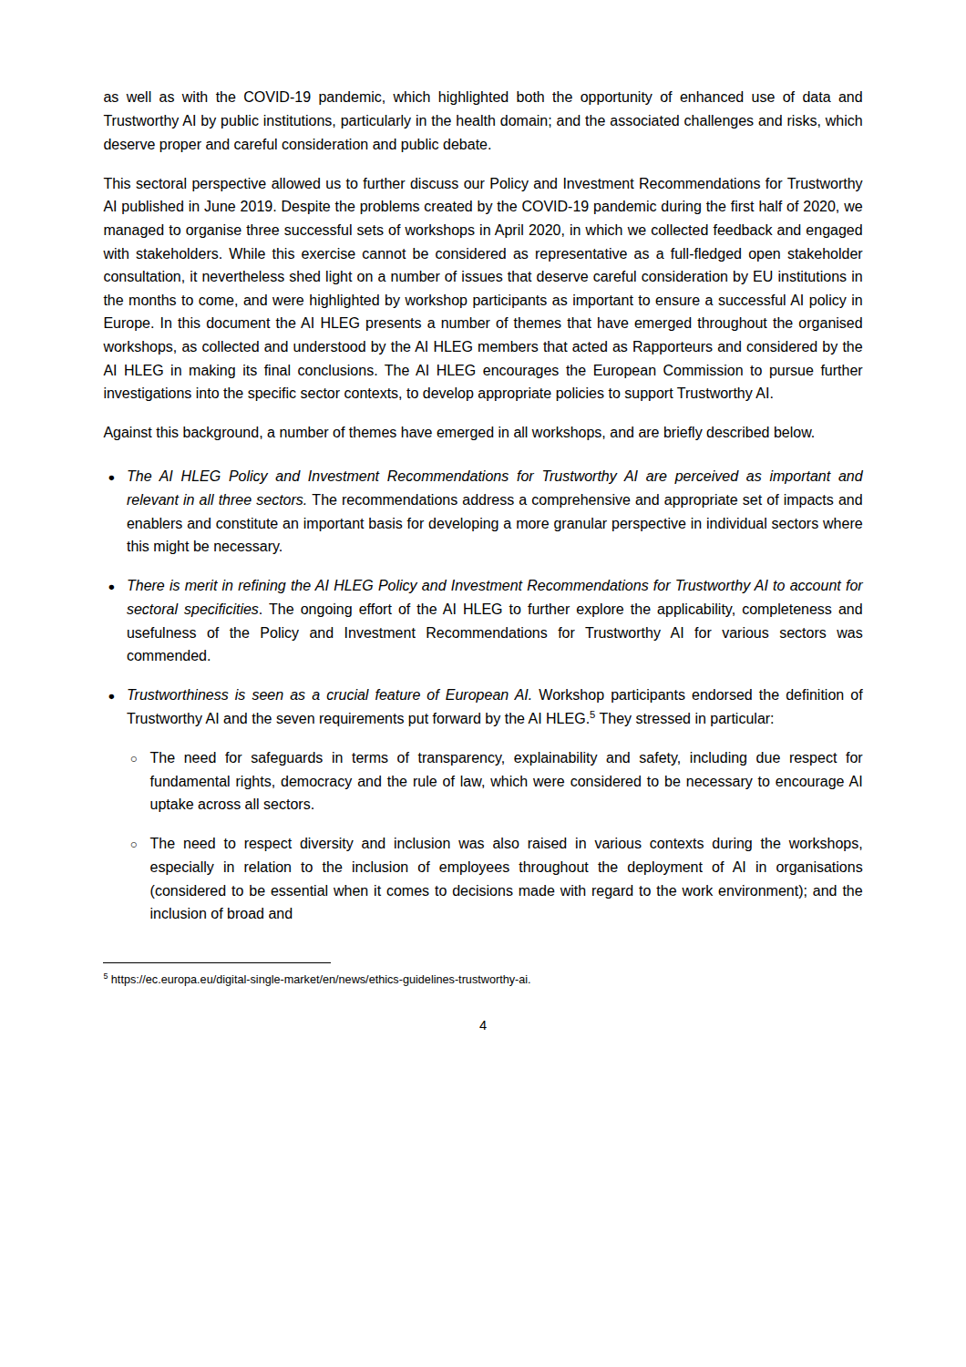as well as with the COVID-19 pandemic, which highlighted both the opportunity of enhanced use of data and Trustworthy AI by public institutions, particularly in the health domain; and the associated challenges and risks, which deserve proper and careful consideration and public debate.
This sectoral perspective allowed us to further discuss our Policy and Investment Recommendations for Trustworthy AI published in June 2019. Despite the problems created by the COVID-19 pandemic during the first half of 2020, we managed to organise three successful sets of workshops in April 2020, in which we collected feedback and engaged with stakeholders. While this exercise cannot be considered as representative as a full-fledged open stakeholder consultation, it nevertheless shed light on a number of issues that deserve careful consideration by EU institutions in the months to come, and were highlighted by workshop participants as important to ensure a successful AI policy in Europe. In this document the AI HLEG presents a number of themes that have emerged throughout the organised workshops, as collected and understood by the AI HLEG members that acted as Rapporteurs and considered by the AI HLEG in making its final conclusions. The AI HLEG encourages the European Commission to pursue further investigations into the specific sector contexts, to develop appropriate policies to support Trustworthy AI.
Against this background, a number of themes have emerged in all workshops, and are briefly described below.
The AI HLEG Policy and Investment Recommendations for Trustworthy AI are perceived as important and relevant in all three sectors. The recommendations address a comprehensive and appropriate set of impacts and enablers and constitute an important basis for developing a more granular perspective in individual sectors where this might be necessary.
There is merit in refining the AI HLEG Policy and Investment Recommendations for Trustworthy AI to account for sectoral specificities. The ongoing effort of the AI HLEG to further explore the applicability, completeness and usefulness of the Policy and Investment Recommendations for Trustworthy AI for various sectors was commended.
Trustworthiness is seen as a crucial feature of European AI. Workshop participants endorsed the definition of Trustworthy AI and the seven requirements put forward by the AI HLEG.5 They stressed in particular:
The need for safeguards in terms of transparency, explainability and safety, including due respect for fundamental rights, democracy and the rule of law, which were considered to be necessary to encourage AI uptake across all sectors.
The need to respect diversity and inclusion was also raised in various contexts during the workshops, especially in relation to the inclusion of employees throughout the deployment of AI in organisations (considered to be essential when it comes to decisions made with regard to the work environment); and the inclusion of broad and
5 https://ec.europa.eu/digital-single-market/en/news/ethics-guidelines-trustworthy-ai.
4